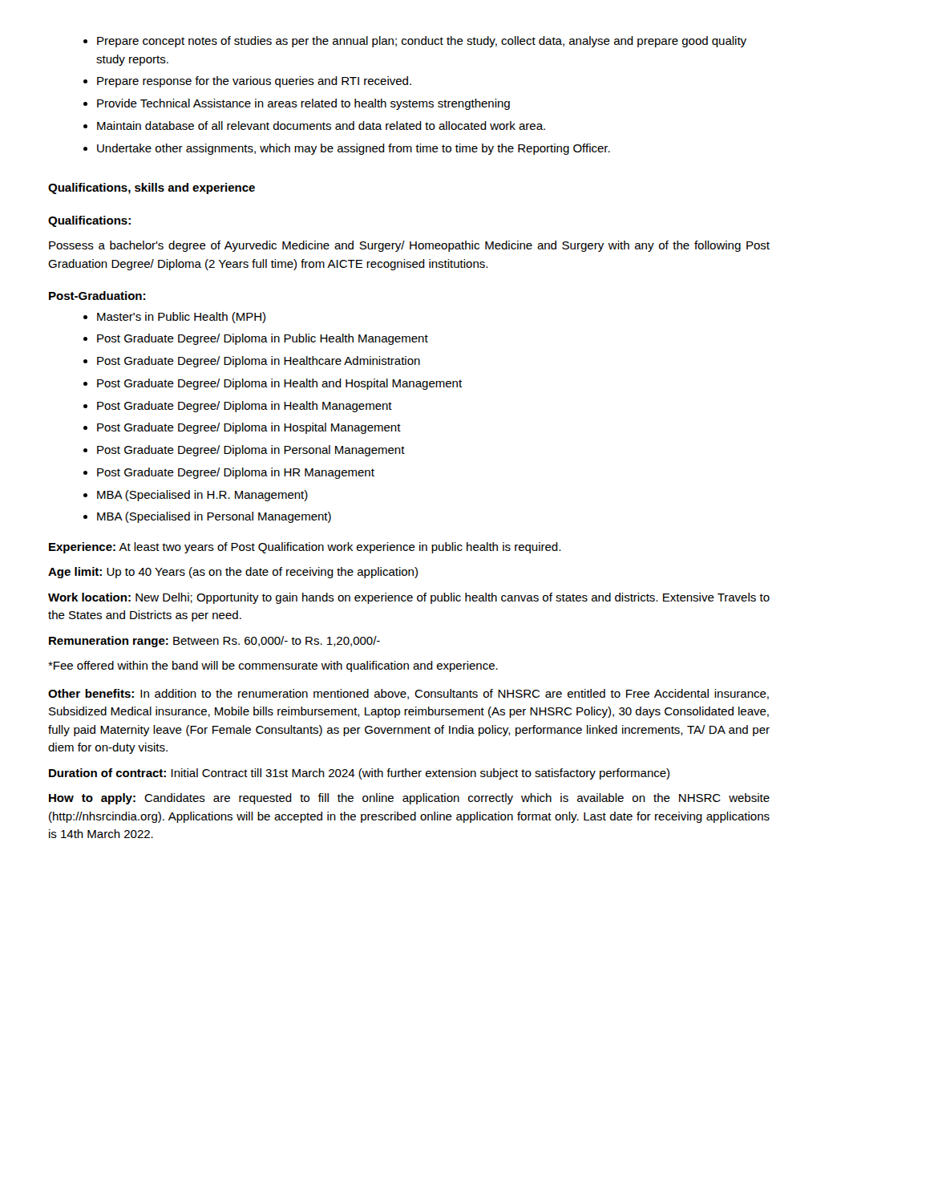Prepare concept notes of studies as per the annual plan; conduct the study, collect data, analyse and prepare good quality study reports.
Prepare response for the various queries and RTI received.
Provide Technical Assistance in areas related to health systems strengthening
Maintain database of all relevant documents and data related to allocated work area.
Undertake other assignments, which may be assigned from time to time by the Reporting Officer.
Qualifications, skills and experience
Qualifications:
Possess a bachelor's degree of Ayurvedic Medicine and Surgery/ Homeopathic Medicine and Surgery with any of the following Post Graduation Degree/ Diploma (2 Years full time) from AICTE recognised institutions.
Post-Graduation:
Master's in Public Health (MPH)
Post Graduate Degree/ Diploma in Public Health Management
Post Graduate Degree/ Diploma in Healthcare Administration
Post Graduate Degree/ Diploma in Health and Hospital Management
Post Graduate Degree/ Diploma in Health Management
Post Graduate Degree/ Diploma in Hospital Management
Post Graduate Degree/ Diploma in Personal Management
Post Graduate Degree/ Diploma in HR Management
MBA (Specialised in H.R. Management)
MBA (Specialised in Personal Management)
Experience: At least two years of Post Qualification work experience in public health is required.
Age limit: Up to 40 Years (as on the date of receiving the application)
Work location: New Delhi; Opportunity to gain hands on experience of public health canvas of states and districts. Extensive Travels to the States and Districts as per need.
Remuneration range: Between Rs. 60,000/- to Rs. 1,20,000/-
*Fee offered within the band will be commensurate with qualification and experience.
Other benefits: In addition to the renumeration mentioned above, Consultants of NHSRC are entitled to Free Accidental insurance, Subsidized Medical insurance, Mobile bills reimbursement, Laptop reimbursement (As per NHSRC Policy), 30 days Consolidated leave, fully paid Maternity leave (For Female Consultants) as per Government of India policy, performance linked increments, TA/ DA and per diem for on-duty visits.
Duration of contract: Initial Contract till 31st March 2024 (with further extension subject to satisfactory performance)
How to apply: Candidates are requested to fill the online application correctly which is available on the NHSRC website (http://nhsrcindia.org). Applications will be accepted in the prescribed online application format only. Last date for receiving applications is 14th March 2022.